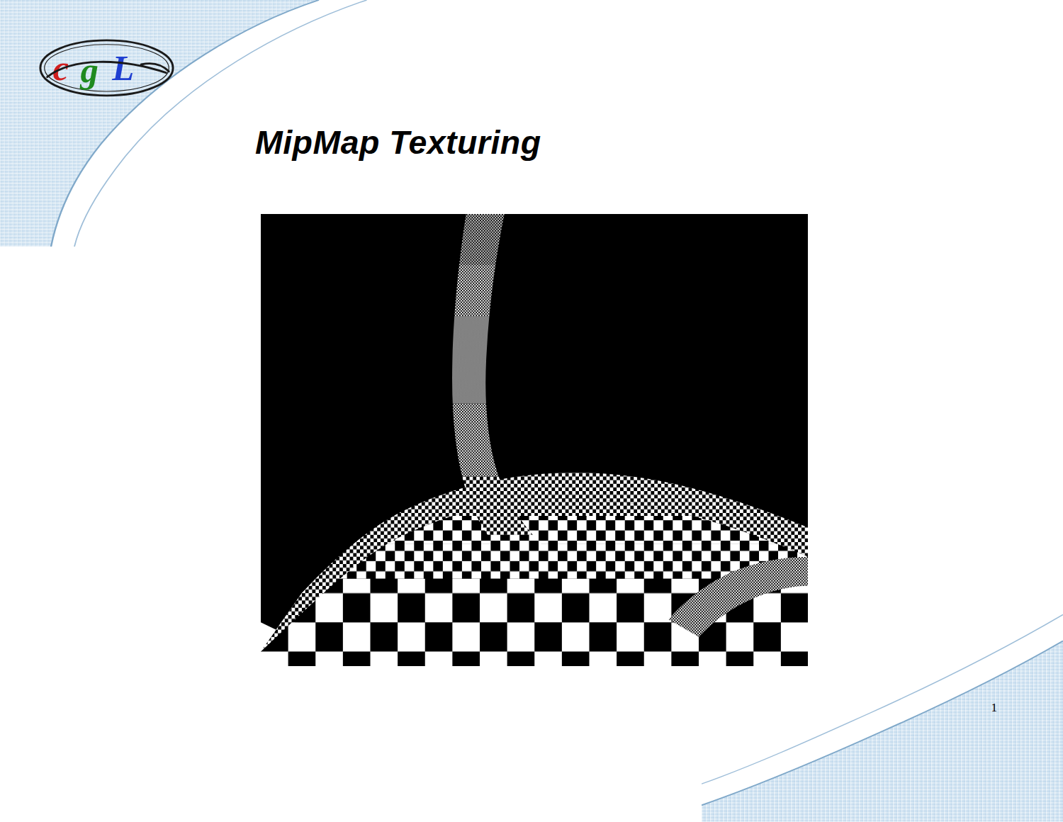Letters: c g l (stylized, italic) c g L
MipMap Texturing
1